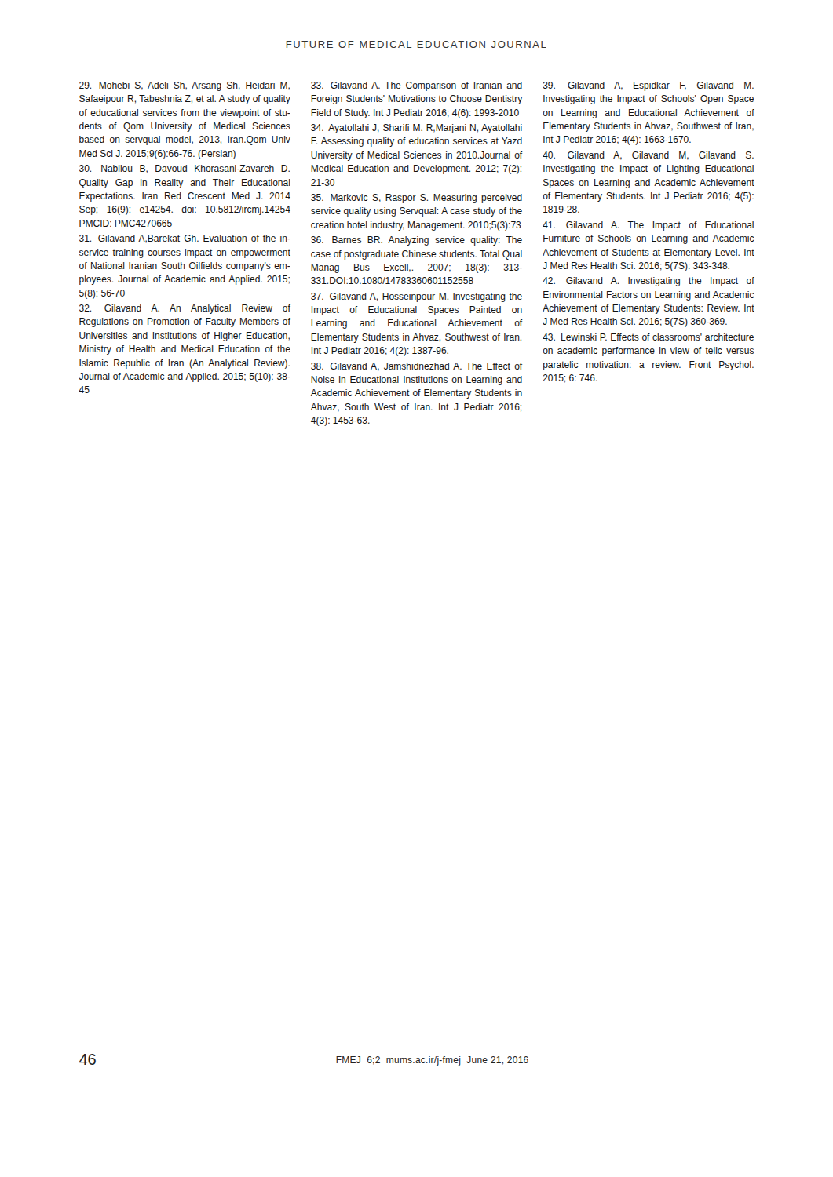Future of Medical Education Journal
29. Mohebi S, Adeli Sh, Arsang Sh, Heidari M, Safaeipour R, Tabeshnia Z, et al. A study of quality of educational services from the viewpoint of students of Qom University of Medical Sciences based on servqual model, 2013, Iran.Qom Univ Med Sci J. 2015;9(6):66-76. (Persian)
30. Nabilou B, Davoud Khorasani-Zavareh D. Quality Gap in Reality and Their Educational Expectations. Iran Red Crescent Med J. 2014 Sep; 16(9): e14254. doi: 10.5812/ircmj.14254 PMCID: PMC4270665
31. Gilavand A,Barekat Gh. Evaluation of the in-service training courses impact on empowerment of National Iranian South Oilfields company's employees. Journal of Academic and Applied. 2015; 5(8): 56-70
32. Gilavand A. An Analytical Review of Regulations on Promotion of Faculty Members of Universities and Institutions of Higher Education, Ministry of Health and Medical Education of the Islamic Republic of Iran (An Analytical Review). Journal of Academic and Applied. 2015; 5(10): 38-45
33. Gilavand A. The Comparison of Iranian and Foreign Students' Motivations to Choose Dentistry Field of Study. Int J Pediatr 2016; 4(6): 1993-2010
34. Ayatollahi J, Sharifi M. R,Marjani N, Ayatollahi F. Assessing quality of education services at Yazd University of Medical Sciences in 2010.Journal of Medical Education and Development. 2012; 7(2): 21-30
35. Markovic S, Raspor S. Measuring perceived service quality using Servqual: A case study of the creation hotel industry, Management. 2010;5(3):73
36. Barnes BR. Analyzing service quality: The case of postgraduate Chinese students. Total Qual Manag Bus Excell,. 2007; 18(3): 313-331.DOI:10.1080/14783360601152558
37. Gilavand A, Hosseinpour M. Investigating the Impact of Educational Spaces Painted on Learning and Educational Achievement of Elementary Students in Ahvaz, Southwest of Iran. Int J Pediatr 2016; 4(2): 1387-96.
38. Gilavand A, Jamshidnezhad A. The Effect of Noise in Educational Institutions on Learning and Academic Achievement of Elementary Students in Ahvaz, South West of Iran. Int J Pediatr 2016; 4(3): 1453-63.
39. Gilavand A, Espidkar F, Gilavand M. Investigating the Impact of Schools' Open Space on Learning and Educational Achievement of Elementary Students in Ahvaz, Southwest of Iran, Int J Pediatr 2016; 4(4): 1663-1670.
40. Gilavand A, Gilavand M, Gilavand S. Investigating the Impact of Lighting Educational Spaces on Learning and Academic Achievement of Elementary Students. Int J Pediatr 2016; 4(5): 1819-28.
41. Gilavand A. The Impact of Educational Furniture of Schools on Learning and Academic Achievement of Students at Elementary Level. Int J Med Res Health Sci. 2016; 5(7S): 343-348.
42. Gilavand A. Investigating the Impact of Environmental Factors on Learning and Academic Achievement of Elementary Students: Review. Int J Med Res Health Sci. 2016; 5(7S) 360-369.
43. Lewinski P. Effects of classrooms' architecture on academic performance in view of telic versus paratelic motivation: a review. Front Psychol. 2015; 6: 746.
46
FMEJ 6;2 mums.ac.ir/j-fmej June 21, 2016